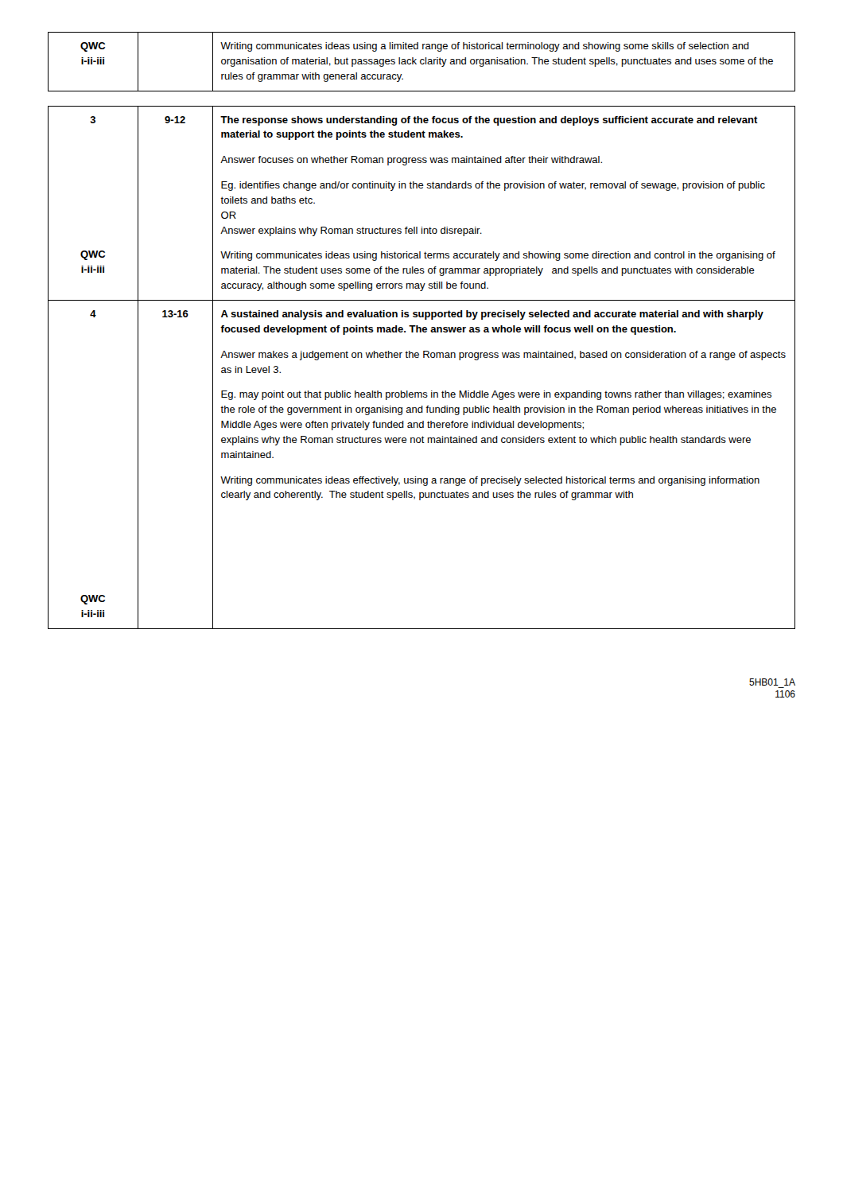| QWC i-ii-iii | | Writing communicates ideas using a limited range of historical terminology and showing some skills of selection and organisation of material, but passages lack clarity and organisation. The student spells, punctuates and uses some of the rules of grammar with general accuracy. |
| 3 QWC i-ii-iii | 9-12 | The response shows understanding of the focus of the question and deploys sufficient accurate and relevant material to support the points the student makes. Answer focuses on whether Roman progress was maintained after their withdrawal. Eg. identifies change and/or continuity in the standards of the provision of water, removal of sewage, provision of public toilets and baths etc. OR Answer explains why Roman structures fell into disrepair. Writing communicates ideas using historical terms accurately and showing some direction and control in the organising of material. The student uses some of the rules of grammar appropriately and spells and punctuates with considerable accuracy, although some spelling errors may still be found. |
| 4 QWC i-ii-iii | 13-16 | A sustained analysis and evaluation is supported by precisely selected and accurate material and with sharply focused development of points made. The answer as a whole will focus well on the question. Answer makes a judgement on whether the Roman progress was maintained, based on consideration of a range of aspects as in Level 3. Eg. may point out that public health problems in the Middle Ages were in expanding towns rather than villages; examines the role of the government in organising and funding public health provision in the Roman period whereas initiatives in the Middle Ages were often privately funded and therefore individual developments; explains why the Roman structures were not maintained and considers extent to which public health standards were maintained. Writing communicates ideas effectively, using a range of precisely selected historical terms and organising information clearly and coherently. The student spells, punctuates and uses the rules of grammar with |
5HB01_1A
1106